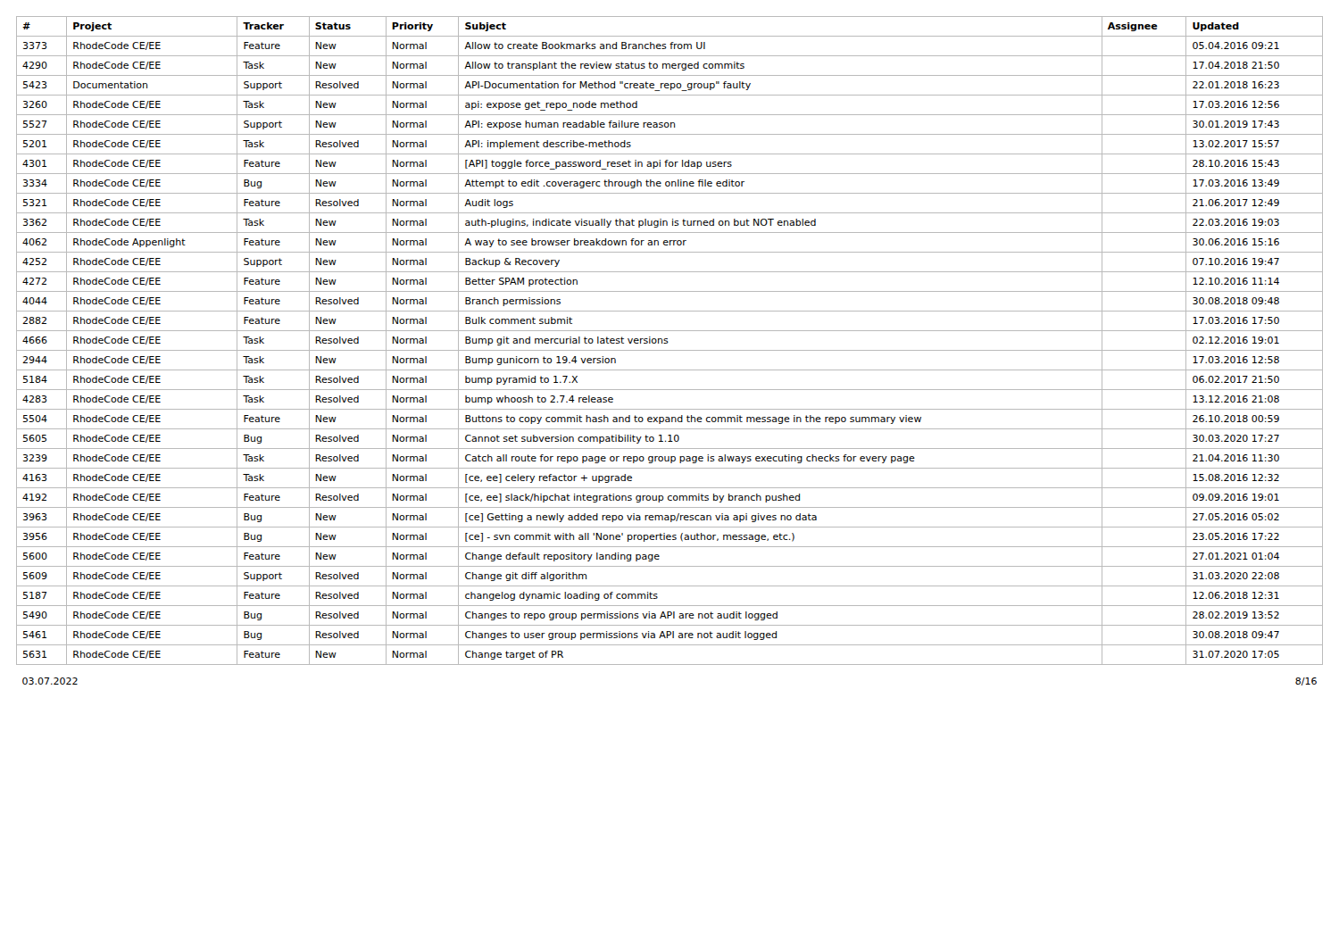| # | Project | Tracker | Status | Priority | Subject | Assignee | Updated |
| --- | --- | --- | --- | --- | --- | --- | --- |
| 3373 | RhodeCode CE/EE | Feature | New | Normal | Allow to create Bookmarks and Branches from UI | | 05.04.2016 09:21 |
| 4290 | RhodeCode CE/EE | Task | New | Normal | Allow to transplant the review status to merged commits | | 17.04.2018 21:50 |
| 5423 | Documentation | Support | Resolved | Normal | API-Documentation for Method "create_repo_group" faulty | | 22.01.2018 16:23 |
| 3260 | RhodeCode CE/EE | Task | New | Normal | api: expose get_repo_node method | | 17.03.2016 12:56 |
| 5527 | RhodeCode CE/EE | Support | New | Normal | API: expose human readable failure reason | | 30.01.2019 17:43 |
| 5201 | RhodeCode CE/EE | Task | Resolved | Normal | API: implement describe-methods | | 13.02.2017 15:57 |
| 4301 | RhodeCode CE/EE | Feature | New | Normal | [API] toggle force_password_reset in api for ldap users | | 28.10.2016 15:43 |
| 3334 | RhodeCode CE/EE | Bug | New | Normal | Attempt to edit .coveragerc through the online file editor | | 17.03.2016 13:49 |
| 5321 | RhodeCode CE/EE | Feature | Resolved | Normal | Audit logs | | 21.06.2017 12:49 |
| 3362 | RhodeCode CE/EE | Task | New | Normal | auth-plugins, indicate visually that plugin is turned on but NOT enabled | | 22.03.2016 19:03 |
| 4062 | RhodeCode Appenlight | Feature | New | Normal | A way to see browser breakdown for an error | | 30.06.2016 15:16 |
| 4252 | RhodeCode CE/EE | Support | New | Normal | Backup & Recovery | | 07.10.2016 19:47 |
| 4272 | RhodeCode CE/EE | Feature | New | Normal | Better SPAM protection | | 12.10.2016 11:14 |
| 4044 | RhodeCode CE/EE | Feature | Resolved | Normal | Branch permissions | | 30.08.2018 09:48 |
| 2882 | RhodeCode CE/EE | Feature | New | Normal | Bulk comment submit | | 17.03.2016 17:50 |
| 4666 | RhodeCode CE/EE | Task | Resolved | Normal | Bump git and mercurial to latest versions | | 02.12.2016 19:01 |
| 2944 | RhodeCode CE/EE | Task | New | Normal | Bump gunicorn to 19.4 version | | 17.03.2016 12:58 |
| 5184 | RhodeCode CE/EE | Task | Resolved | Normal | bump pyramid to 1.7.X | | 06.02.2017 21:50 |
| 4283 | RhodeCode CE/EE | Task | Resolved | Normal | bump whoosh to 2.7.4 release | | 13.12.2016 21:08 |
| 5504 | RhodeCode CE/EE | Feature | New | Normal | Buttons to copy commit hash and to expand the commit message in the repo summary view | | 26.10.2018 00:59 |
| 5605 | RhodeCode CE/EE | Bug | Resolved | Normal | Cannot set subversion compatibility to 1.10 | | 30.03.2020 17:27 |
| 3239 | RhodeCode CE/EE | Task | Resolved | Normal | Catch all route for repo page or repo group page is always executing checks for every page | | 21.04.2016 11:30 |
| 4163 | RhodeCode CE/EE | Task | New | Normal | [ce, ee] celery refactor + upgrade | | 15.08.2016 12:32 |
| 4192 | RhodeCode CE/EE | Feature | Resolved | Normal | [ce, ee] slack/hipchat integrations group commits by branch pushed | | 09.09.2016 19:01 |
| 3963 | RhodeCode CE/EE | Bug | New | Normal | [ce] Getting a newly added repo via remap/rescan via api gives no data | | 27.05.2016 05:02 |
| 3956 | RhodeCode CE/EE | Bug | New | Normal | [ce] - svn commit with all 'None' properties (author, message, etc.) | | 23.05.2016 17:22 |
| 5600 | RhodeCode CE/EE | Feature | New | Normal | Change default repository landing page | | 27.01.2021 01:04 |
| 5609 | RhodeCode CE/EE | Support | Resolved | Normal | Change git diff algorithm | | 31.03.2020 22:08 |
| 5187 | RhodeCode CE/EE | Feature | Resolved | Normal | changelog dynamic loading of commits | | 12.06.2018 12:31 |
| 5490 | RhodeCode CE/EE | Bug | Resolved | Normal | Changes to repo group permissions via API are not audit logged | | 28.02.2019 13:52 |
| 5461 | RhodeCode CE/EE | Bug | Resolved | Normal | Changes to user group permissions via API are not audit logged | | 30.08.2018 09:47 |
| 5631 | RhodeCode CE/EE | Feature | New | Normal | Change target of PR | | 31.07.2020 17:05 |
| 03.07.2022 | 8/16 |